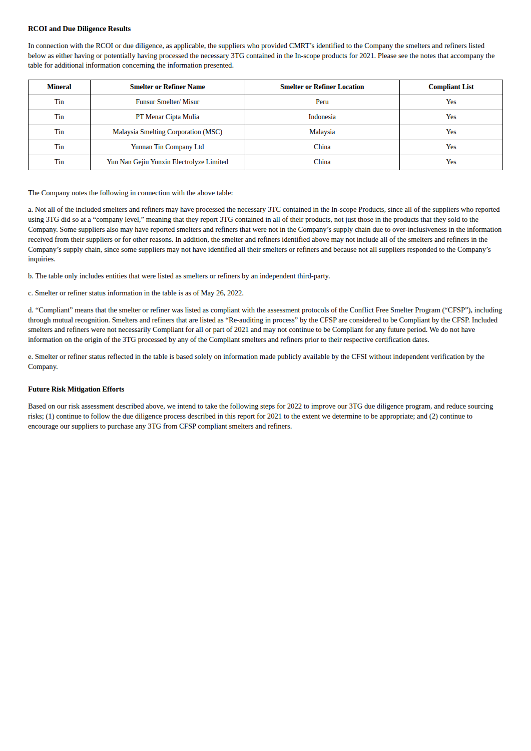RCOI and Due Diligence Results
In connection with the RCOI or due diligence, as applicable, the suppliers who provided CMRT’s identified to the Company the smelters and refiners listed below as either having or potentially having processed the necessary 3TG contained in the In-scope products for 2021. Please see the notes that accompany the table for additional information concerning the information presented.
| Mineral | Smelter or Refiner Name | Smelter or Refiner Location | Compliant List |
| --- | --- | --- | --- |
| Tin | Funsur Smelter/ Misur | Peru | Yes |
| Tin | PT Menar Cipta Mulia | Indonesia | Yes |
| Tin | Malaysia Smelting Corporation (MSC) | Malaysia | Yes |
| Tin | Yunnan Tin Company Ltd | China | Yes |
| Tin | Yun Nan Gejiu Yunxin Electrolyze Limited | China | Yes |
The Company notes the following in connection with the above table:
a. Not all of the included smelters and refiners may have processed the necessary 3TC contained in the In-scope Products, since all of the suppliers who reported using 3TG did so at a “company level,” meaning that they report 3TG contained in all of their products, not just those in the products that they sold to the Company. Some suppliers also may have reported smelters and refiners that were not in the Company’s supply chain due to over-inclusiveness in the information received from their suppliers or for other reasons. In addition, the smelter and refiners identified above may not include all of the smelters and refiners in the Company’s supply chain, since some suppliers may not have identified all their smelters or refiners and because not all suppliers responded to the Company’s inquiries.
b. The table only includes entities that were listed as smelters or refiners by an independent third-party.
c. Smelter or refiner status information in the table is as of May 26, 2022.
d. “Compliant” means that the smelter or refiner was listed as compliant with the assessment protocols of the Conflict Free Smelter Program (“CFSP”), including through mutual recognition. Smelters and refiners that are listed as “Re-auditing in process” by the CFSP are considered to be Compliant by the CFSP. Included smelters and refiners were not necessarily Compliant for all or part of 2021 and may not continue to be Compliant for any future period. We do not have information on the origin of the 3TG processed by any of the Compliant smelters and refiners prior to their respective certification dates.
e. Smelter or refiner status reflected in the table is based solely on information made publicly available by the CFSI without independent verification by the Company.
Future Risk Mitigation Efforts
Based on our risk assessment described above, we intend to take the following steps for 2022 to improve our 3TG due diligence program, and reduce sourcing risks; (1) continue to follow the due diligence process described in this report for 2021 to the extent we determine to be appropriate; and (2) continue to encourage our suppliers to purchase any 3TG from CFSP compliant smelters and refiners.